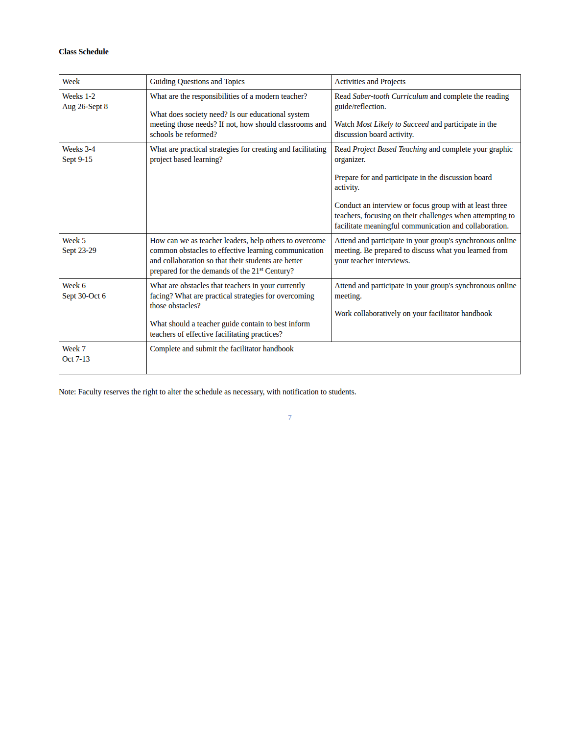Class Schedule
| Week | Guiding Questions and Topics | Activities and Projects |
| --- | --- | --- |
| Weeks 1-2 Aug 26-Sept 8 | What are the responsibilities of a modern teacher? What does society need? Is our educational system meeting those needs? If not, how should classrooms and schools be reformed? | Read Saber-tooth Curriculum and complete the reading guide/reflection. Watch Most Likely to Succeed and participate in the discussion board activity. |
| Weeks 3-4 Sept 9-15 | What are practical strategies for creating and facilitating project based learning? | Read Project Based Teaching and complete your graphic organizer. Prepare for and participate in the discussion board activity. Conduct an interview or focus group with at least three teachers, focusing on their challenges when attempting to facilitate meaningful communication and collaboration. |
| Week 5 Sept 23-29 | How can we as teacher leaders, help others to overcome common obstacles to effective learning communication and collaboration so that their students are better prepared for the demands of the 21 st Century? | Attend and participate in your group's synchronous online meeting. Be prepared to discuss what you learned from your teacher interviews. |
| Week 6 Sept 30-Oct 6 | What are obstacles that teachers in your currently facing? What are practical strategies for overcoming those obstacles? What should a teacher guide contain to best inform teachers of effective facilitating practices? | Attend and participate in your group's synchronous online meeting. Work collaboratively on your facilitator handbook |
| Week 7 Oct 7-13 | Complete and submit the facilitator handbook |
Note: Faculty reserves the right to alter the schedule as necessary, with notification to students.
7